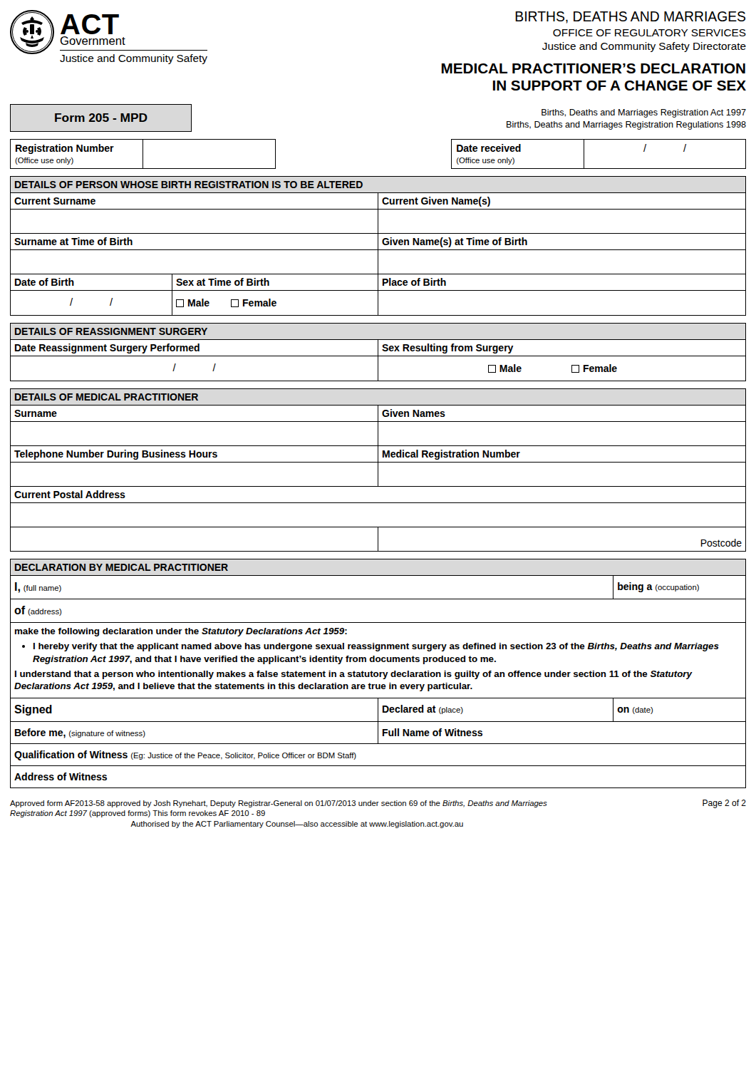ACT
Government
Justice and Community Safety
BIRTHS, DEATHS AND MARRIAGES
OFFICE OF REGULATORY SERVICES
Justice and Community Safety Directorate
MEDICAL PRACTITIONER’S DECLARATION
IN SUPPORT OF A CHANGE OF SEX
Form 205 - MPD
Births, Deaths and Marriages Registration Act 1997
Births, Deaths and Marriages Registration Regulations 1998
| Registration Number (Office use only) | | | Date received (Office use only) | / / |
| DETAILS OF PERSON WHOSE BIRTH REGISTRATION IS TO BE ALTERED |
| Current Surname | Current Given Name(s) |
| Surname at Time of Birth | Given Name(s) at Time of Birth |
| Date of Birth | Sex at Time of Birth | Place of Birth |
| / / | Male Female | |
| DETAILS OF REASSIGNMENT SURGERY |
| Date Reassignment Surgery Performed | Sex Resulting from Surgery |
| / / | Male Female |
| DETAILS OF MEDICAL PRACTITIONER |
| Surname | Given Names |
| Telephone Number During Business Hours | Medical Registration Number |
| Current Postal Address |
| | Postcode |
| DECLARATION BY MEDICAL PRACTITIONER |
| I, (full name) | being a (occupation) |
| of (address) |
| make the following declaration under the Statutory Declarations Act 1959 : I hereby verify that the applicant named above has undergone sexual reassignment surgery as defined in section 23 of the Births, Deaths and Marriages Registration Act 1997 , and that I have verified the applicant’s identity from documents produced to me. I understand that a person who intentionally makes a false statement in a statutory declaration is guilty of an offence under section 11 of the Statutory Declarations Act 1959 , and I believe that the statements in this declaration are true in every particular. |
| Signed | Declared at (place) | on (date) |
| Before me, (signature of witness) | Full Name of Witness |
| Qualification of Witness (Eg: Justice of the Peace, Solicitor, Police Officer or BDM Staff) |
| Address of Witness |
Approved form AF2013-58 approved by Josh Rynehart, Deputy Registrar-General on 01/07/2013 under section 69 of the Births, Deaths and Marriages Registration Act 1997 (approved forms) This form revokes AF 2010 - 89
Authorised by the ACT Parliamentary Counsel—also accessible at www.legislation.act.gov.au
Page 2 of 2